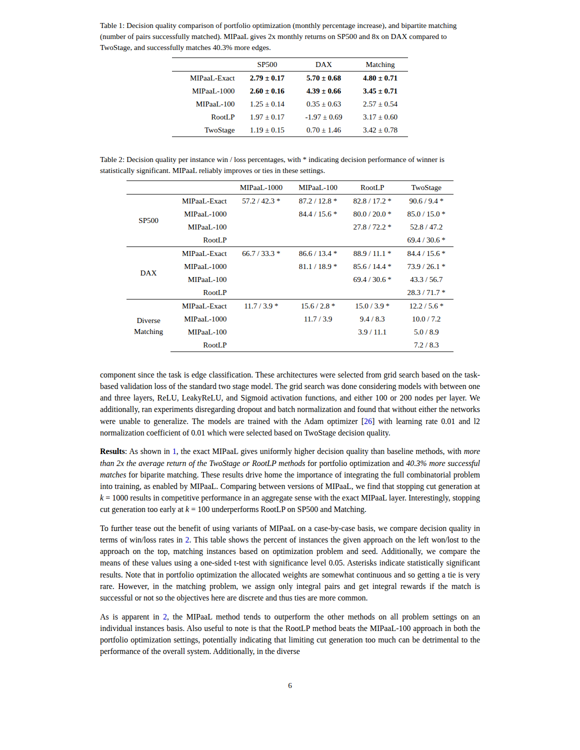Table 1: Decision quality comparison of portfolio optimization (monthly percentage increase), and bipartite matching (number of pairs successfully matched). MIPaaL gives 2x monthly returns on SP500 and 8x on DAX compared to TwoStage, and successfully matches 40.3% more edges.
| | SP500 | DAX | Matching |
| --- | --- | --- | --- |
| MIPaaL-Exact | 2.79 ± 0.17 | 5.70 ± 0.68 | 4.80 ± 0.71 |
| MIPaaL-1000 | 2.60 ± 0.16 | 4.39 ± 0.66 | 3.45 ± 0.71 |
| MIPaaL-100 | 1.25 ± 0.14 | 0.35 ± 0.63 | 2.57 ± 0.54 |
| RootLP | 1.97 ± 0.17 | -1.97 ± 0.69 | 3.17 ± 0.60 |
| TwoStage | 1.19 ± 0.15 | 0.70 ± 1.46 | 3.42 ± 0.78 |
Table 2: Decision quality per instance win / loss percentages, with * indicating decision performance of winner is statistically significant. MIPaaL reliably improves or ties in these settings.
| | | MIPaaL-1000 | MIPaaL-100 | RootLP | TwoStage |
| --- | --- | --- | --- | --- | --- |
| SP500 | MIPaaL-Exact | 57.2 / 42.3 * | 87.2 / 12.8 * | 82.8 / 17.2 * | 90.6 / 9.4 * |
| MIPaaL-1000 | | 84.4 / 15.6 * | 80.0 / 20.0 * | 85.0 / 15.0 * |
| MIPaaL-100 | | | 27.8 / 72.2 * | 52.8 / 47.2 |
| RootLP | | | | 69.4 / 30.6 * |
| DAX | MIPaaL-Exact | 66.7 / 33.3 * | 86.6 / 13.4 * | 88.9 / 11.1 * | 84.4 / 15.6 * |
| MIPaaL-1000 | | 81.1 / 18.9 * | 85.6 / 14.4 * | 73.9 / 26.1 * |
| MIPaaL-100 | | | 69.4 / 30.6 * | 43.3 / 56.7 |
| RootLP | | | | 28.3 / 71.7 * |
| Diverse Matching | MIPaaL-Exact | 11.7 / 3.9 * | 15.6 / 2.8 * | 15.0 / 3.9 * | 12.2 / 5.6 * |
| MIPaaL-1000 | | 11.7 / 3.9 | 9.4 / 8.3 | 10.0 / 7.2 |
| MIPaaL-100 | | | 3.9 / 11.1 | 5.0 / 8.9 |
| RootLP | | | | 7.2 / 8.3 |
component since the task is edge classification. These architectures were selected from grid search based on the task-based validation loss of the standard two stage model. The grid search was done considering models with between one and three layers, ReLU, LeakyReLU, and Sigmoid activation functions, and either 100 or 200 nodes per layer. We additionally, ran experiments disregarding dropout and batch normalization and found that without either the networks were unable to generalize. The models are trained with the Adam optimizer [26] with learning rate 0.01 and l2 normalization coefficient of 0.01 which were selected based on TwoStage decision quality.
Results: As shown in 1, the exact MIPaaL gives uniformly higher decision quality than baseline methods, with more than 2x the average return of the TwoStage or RootLP methods for portfolio optimization and 40.3% more successful matches for biparite matching. These results drive home the importance of integrating the full combinatorial problem into training, as enabled by MIPaaL. Comparing between versions of MIPaaL, we find that stopping cut generation at k = 1000 results in competitive performance in an aggregate sense with the exact MIPaaL layer. Interestingly, stopping cut generation too early at k = 100 underperforms RootLP on SP500 and Matching.
To further tease out the benefit of using variants of MIPaaL on a case-by-case basis, we compare decision quality in terms of win/loss rates in 2. This table shows the percent of instances the given approach on the left won/lost to the approach on the top, matching instances based on optimization problem and seed. Additionally, we compare the means of these values using a one-sided t-test with significance level 0.05. Asterisks indicate statistically significant results. Note that in portfolio optimization the allocated weights are somewhat continuous and so getting a tie is very rare. However, in the matching problem, we assign only integral pairs and get integral rewards if the match is successful or not so the objectives here are discrete and thus ties are more common.
As is apparent in 2, the MIPaaL method tends to outperform the other methods on all problem settings on an individual instances basis. Also useful to note is that the RootLP method beats the MIPaaL-100 approach in both the portfolio optimization settings, potentially indicating that limiting cut generation too much can be detrimental to the performance of the overall system. Additionally, in the diverse
6